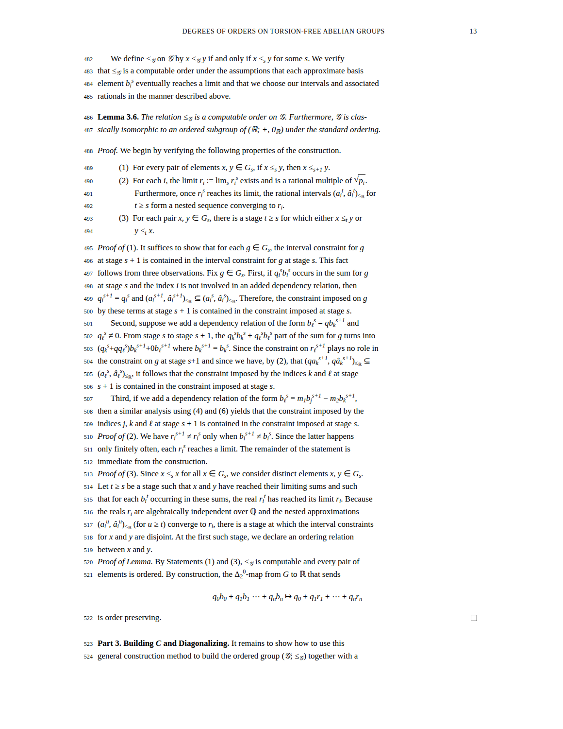DEGREES OF ORDERS ON TORSION-FREE ABELIAN GROUPS 13
482 We define ≤𝒢 on 𝒢 by x ≤𝒢 y if and only if x ≤s y for some s. We verify
483 that ≤𝒢 is a computable order under the assumptions that each approximate basis
484 element bis eventually reaches a limit and that we choose our intervals and associated
485 rationals in the manner described above.
486 Lemma 3.6. The relation ≤𝒢 is a computable order on 𝒢. Furthermore, 𝒢 is clas-
487 sically isomorphic to an ordered subgroup of (ℝ; +, 0ℝ) under the standard ordering.
488 Proof. We begin by verifying the following properties of the construction.
489 (1) For every pair of elements x, y ∈ Gs, if x ≤s y, then x ≤s+1 y.
490 (2) For each i, the limit ri := lims ris exists and is a rational multiple of pi.
491 Furthermore, once ris reaches its limit, the rational intervals (ait, âit)≤ℝ for
492 t ≥ s form a nested sequence converging to ri.
493 (3) For each pair x, y ∈ Gs, there is a stage t ≥ s for which either x ≤t y or
494 y ≤t x.
495 Proof of (1). It suffices to show that for each g ∈ Gs, the interval constraint for g
496 at stage s + 1 is contained in the interval constraint for g at stage s. This fact
497 follows from three observations. Fix g ∈ Gs. First, if qisbis occurs in the sum for g
498 at stage s and the index i is not involved in an added dependency relation, then
499 qis+1 = qis and (ais+1, âis+1)≤ℝ ⊆ (ais, âis)≤ℝ. Therefore, the constraint imposed on g
500 by these terms at stage s + 1 is contained in the constraint imposed at stage s.
501 Second, suppose we add a dependency relation of the form bℓs = qbks+1 and
502 qℓs ≠ 0. From stage s to stage s + 1, the qksbks + qℓsbℓs part of the sum for g turns into
503(qks+qqℓs)bks+1+0bℓs+1 where bks+1 = bks. Since the constraint on rℓs+1 plays no role in
504 the constraint on g at stage s+1 and since we have, by (2), that (qaks+1, qâks+1)≤ℝ ⊆
505(aℓs, âℓs)≤ℝ, it follows that the constraint imposed by the indices k and ℓ at stage
506 s + 1 is contained in the constraint imposed at stage s.
507 Third, if we add a dependency relation of the form bℓs = m1bjs+1 − m2bks+1,
508 then a similar analysis using (4) and (6) yields that the constraint imposed by the
509 indices j, k and ℓ at stage s + 1 is contained in the constraint imposed at stage s.
510 Proof of (2). We have ris+1 ≠ ris only when bis+1 ≠ bis. Since the latter happens
511 only finitely often, each ris reaches a limit. The remainder of the statement is
512 immediate from the construction.
513 Proof of (3). Since x ≤s x for all x ∈ Gs, we consider distinct elements x, y ∈ Gs.
514 Let t ≥ s be a stage such that x and y have reached their limiting sums and such
515 that for each bit occurring in these sums, the real rit has reached its limit ri. Because
516 the reals ri are algebraically independent over ℚ and the nested approximations
517(aiu, âiu)≤ℝ (for u ≥ t) converge to ri, there is a stage at which the interval constraints
518 for x and y are disjoint. At the first such stage, we declare an ordering relation
519 between x and y.
520 Proof of Lemma. By Statements (1) and (3), ≤𝒢 is computable and every pair of
521 elements is ordered. By construction, the Δ20-map from G to ℝ that sends
q0b0 + q1b1 ⋯ + qnbn ↦ q0 + q1r1 + ⋯ + qnrn
522 is order preserving.
523 Part 3. Building C and Diagonalizing. It remains to show how to use this
524 general construction method to build the ordered group (𝒢; ≤𝒢) together with a